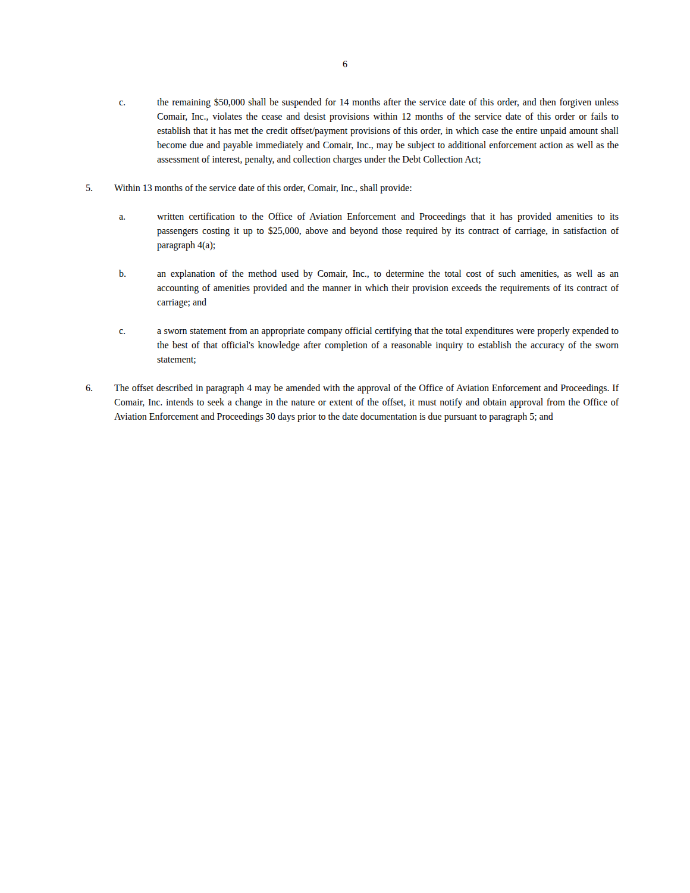6
c.
the remaining $50,000 shall be suspended for 14 months after the service date of this order, and then forgiven unless Comair, Inc., violates the cease and desist provisions within 12 months of the service date of this order or fails to establish that it has met the credit offset/payment provisions of this order, in which case the entire unpaid amount shall become due and payable immediately and Comair, Inc., may be subject to additional enforcement action as well as the assessment of interest, penalty, and collection charges under the Debt Collection Act;
5.
Within 13 months of the service date of this order, Comair, Inc., shall provide:
a.
written certification to the Office of Aviation Enforcement and Proceedings that it has provided amenities to its passengers costing it up to $25,000, above and beyond those required by its contract of carriage, in satisfaction of paragraph 4(a);
b.
an explanation of the method used by Comair, Inc., to determine the total cost of such amenities, as well as an accounting of amenities provided and the manner in which their provision exceeds the requirements of its contract of carriage; and
c.
a sworn statement from an appropriate company official certifying that the total expenditures were properly expended to the best of that official's knowledge after completion of a reasonable inquiry to establish the accuracy of the sworn statement;
6.
The offset described in paragraph 4 may be amended with the approval of the Office of Aviation Enforcement and Proceedings. If Comair, Inc. intends to seek a change in the nature or extent of the offset, it must notify and obtain approval from the Office of Aviation Enforcement and Proceedings 30 days prior to the date documentation is due pursuant to paragraph 5; and